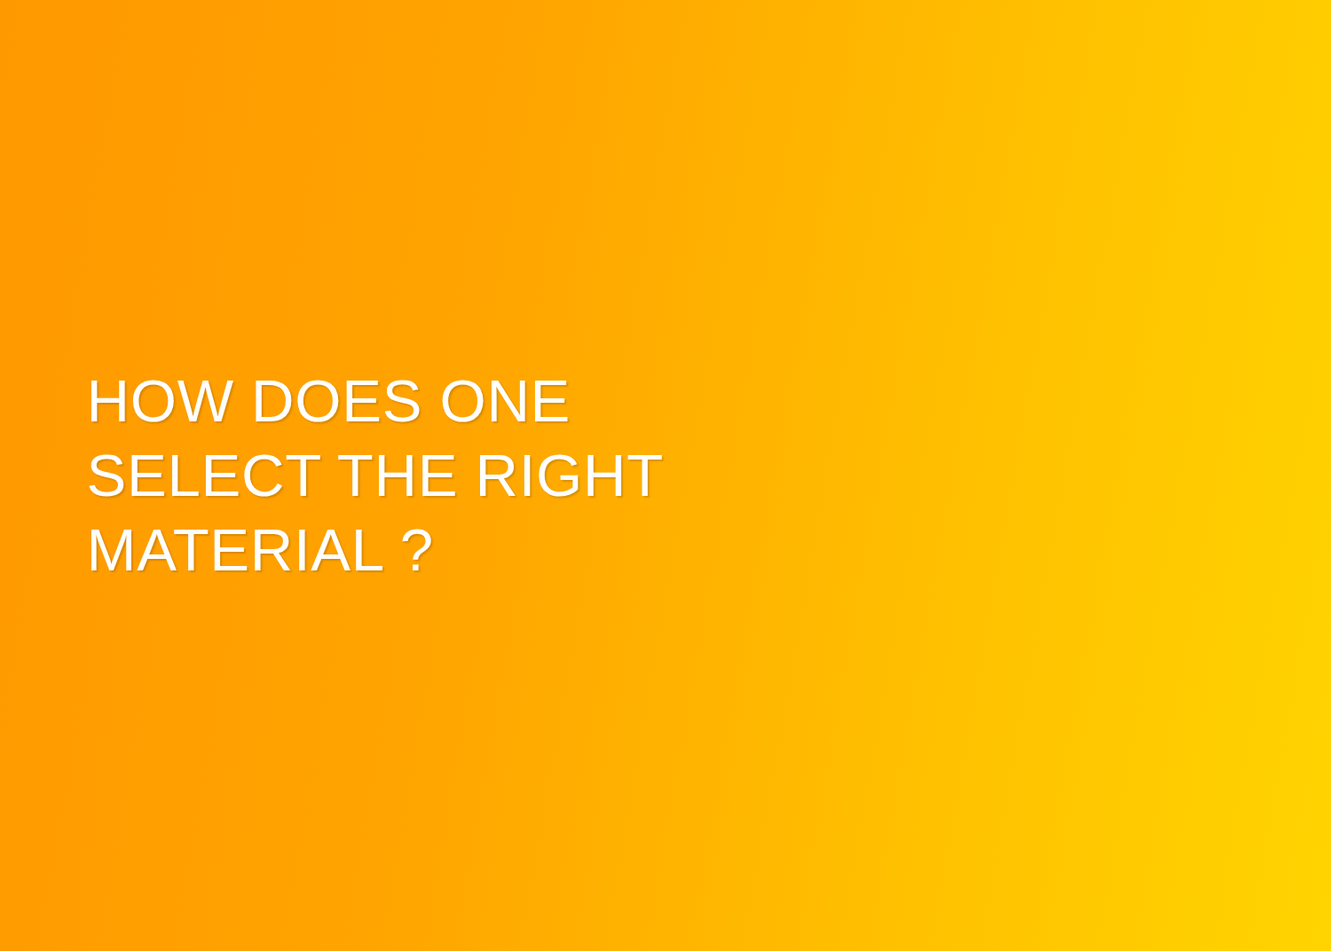How does one select the right material ?